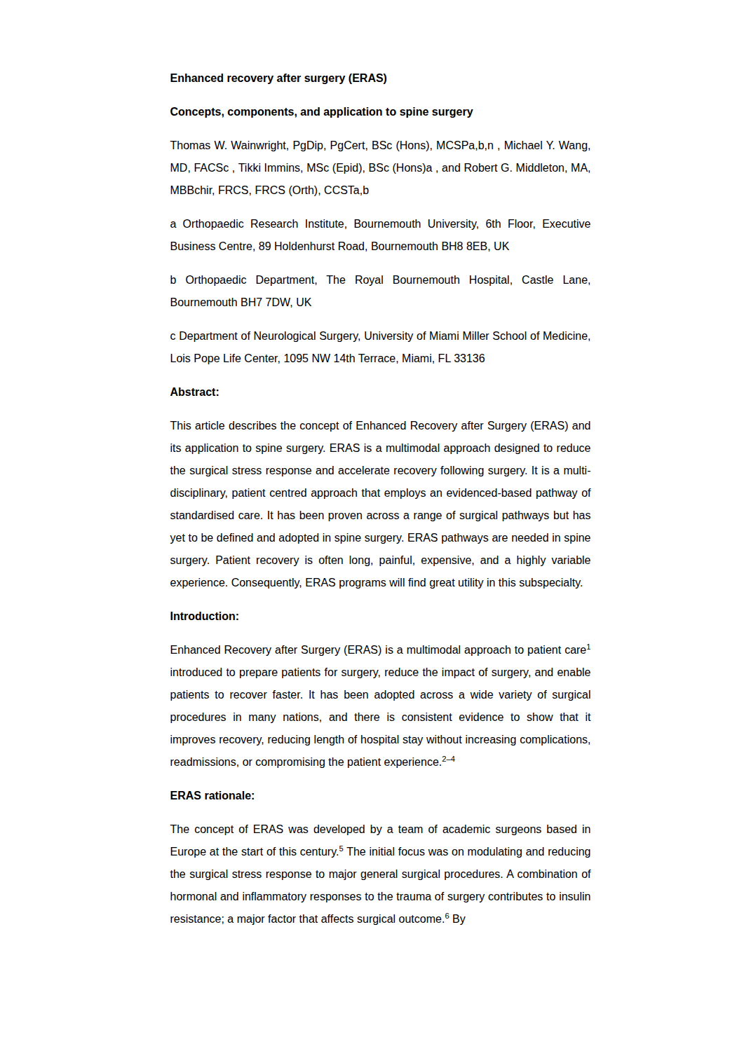Enhanced recovery after surgery (ERAS)
Concepts, components, and application to spine surgery
Thomas W. Wainwright, PgDip, PgCert, BSc (Hons), MCSPa,b,n , Michael Y. Wang, MD, FACSc , Tikki Immins, MSc (Epid), BSc (Hons)a , and Robert G. Middleton, MA, MBBchir, FRCS, FRCS (Orth), CCSTa,b
a Orthopaedic Research Institute, Bournemouth University, 6th Floor, Executive Business Centre, 89 Holdenhurst Road, Bournemouth BH8 8EB, UK
b Orthopaedic Department, The Royal Bournemouth Hospital, Castle Lane, Bournemouth BH7 7DW, UK
c Department of Neurological Surgery, University of Miami Miller School of Medicine, Lois Pope Life Center, 1095 NW 14th Terrace, Miami, FL 33136
Abstract:
This article describes the concept of Enhanced Recovery after Surgery (ERAS) and its application to spine surgery. ERAS is a multimodal approach designed to reduce the surgical stress response and accelerate recovery following surgery. It is a multi-disciplinary, patient centred approach that employs an evidenced-based pathway of standardised care. It has been proven across a range of surgical pathways but has yet to be defined and adopted in spine surgery. ERAS pathways are needed in spine surgery. Patient recovery is often long, painful, expensive, and a highly variable experience. Consequently, ERAS programs will find great utility in this subspecialty.
Introduction:
Enhanced Recovery after Surgery (ERAS) is a multimodal approach to patient care1 introduced to prepare patients for surgery, reduce the impact of surgery, and enable patients to recover faster. It has been adopted across a wide variety of surgical procedures in many nations, and there is consistent evidence to show that it improves recovery, reducing length of hospital stay without increasing complications, readmissions, or compromising the patient experience.2–4
ERAS rationale:
The concept of ERAS was developed by a team of academic surgeons based in Europe at the start of this century.5 The initial focus was on modulating and reducing the surgical stress response to major general surgical procedures. A combination of hormonal and inflammatory responses to the trauma of surgery contributes to insulin resistance; a major factor that affects surgical outcome.6 By